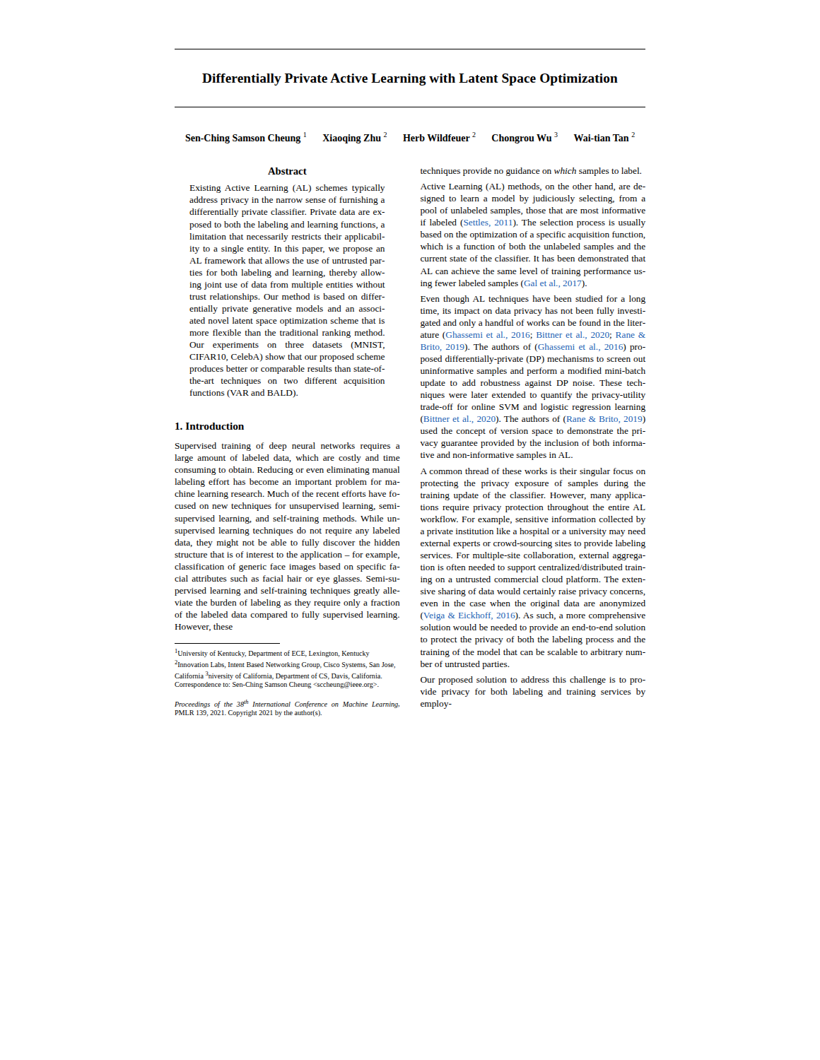Differentially Private Active Learning with Latent Space Optimization
Sen-Ching Samson Cheung 1 Xiaoqing Zhu 2 Herb Wildfeuer 2 Chongrou Wu 3 Wai-tian Tan 2
Abstract
Existing Active Learning (AL) schemes typically address privacy in the narrow sense of furnishing a differentially private classifier. Private data are exposed to both the labeling and learning functions, a limitation that necessarily restricts their applicability to a single entity. In this paper, we propose an AL framework that allows the use of untrusted parties for both labeling and learning, thereby allowing joint use of data from multiple entities without trust relationships. Our method is based on differentially private generative models and an associated novel latent space optimization scheme that is more flexible than the traditional ranking method. Our experiments on three datasets (MNIST, CIFAR10, CelebA) show that our proposed scheme produces better or comparable results than state-of-the-art techniques on two different acquisition functions (VAR and BALD).
1. Introduction
Supervised training of deep neural networks requires a large amount of labeled data, which are costly and time consuming to obtain. Reducing or even eliminating manual labeling effort has become an important problem for machine learning research. Much of the recent efforts have focused on new techniques for unsupervised learning, semi-supervised learning, and self-training methods. While unsupervised learning techniques do not require any labeled data, they might not be able to fully discover the hidden structure that is of interest to the application – for example, classification of generic face images based on specific facial attributes such as facial hair or eye glasses. Semi-supervised learning and self-training techniques greatly alleviate the burden of labeling as they require only a fraction of the labeled data compared to fully supervised learning. However, these
1University of Kentucky, Department of ECE, Lexington, Kentucky 2Innovation Labs, Intent Based Networking Group, Cisco Systems, San Jose, California 3niversity of California, Department of CS, Davis, California. Correspondence to: Sen-Ching Samson Cheung <sccheung@ieee.org>.
Proceedings of the 38th International Conference on Machine Learning, PMLR 139, 2021. Copyright 2021 by the author(s).
techniques provide no guidance on which samples to label.
Active Learning (AL) methods, on the other hand, are designed to learn a model by judiciously selecting, from a pool of unlabeled samples, those that are most informative if labeled (Settles, 2011). The selection process is usually based on the optimization of a specific acquisition function, which is a function of both the unlabeled samples and the current state of the classifier. It has been demonstrated that AL can achieve the same level of training performance using fewer labeled samples (Gal et al., 2017).
Even though AL techniques have been studied for a long time, its impact on data privacy has not been fully investigated and only a handful of works can be found in the literature (Ghassemi et al., 2016; Bittner et al., 2020; Rane & Brito, 2019). The authors of (Ghassemi et al., 2016) proposed differentially-private (DP) mechanisms to screen out uninformative samples and perform a modified mini-batch update to add robustness against DP noise. These techniques were later extended to quantify the privacy-utility trade-off for online SVM and logistic regression learning (Bittner et al., 2020). The authors of (Rane & Brito, 2019) used the concept of version space to demonstrate the privacy guarantee provided by the inclusion of both informative and non-informative samples in AL.
A common thread of these works is their singular focus on protecting the privacy exposure of samples during the training update of the classifier. However, many applications require privacy protection throughout the entire AL workflow. For example, sensitive information collected by a private institution like a hospital or a university may need external experts or crowd-sourcing sites to provide labeling services. For multiple-site collaboration, external aggregation is often needed to support centralized/distributed training on a untrusted commercial cloud platform. The extensive sharing of data would certainly raise privacy concerns, even in the case when the original data are anonymized (Veiga & Eickhoff, 2016). As such, a more comprehensive solution would be needed to provide an end-to-end solution to protect the privacy of both the labeling process and the training of the model that can be scalable to arbitrary number of untrusted parties.
Our proposed solution to address this challenge is to provide privacy for both labeling and training services by employ-